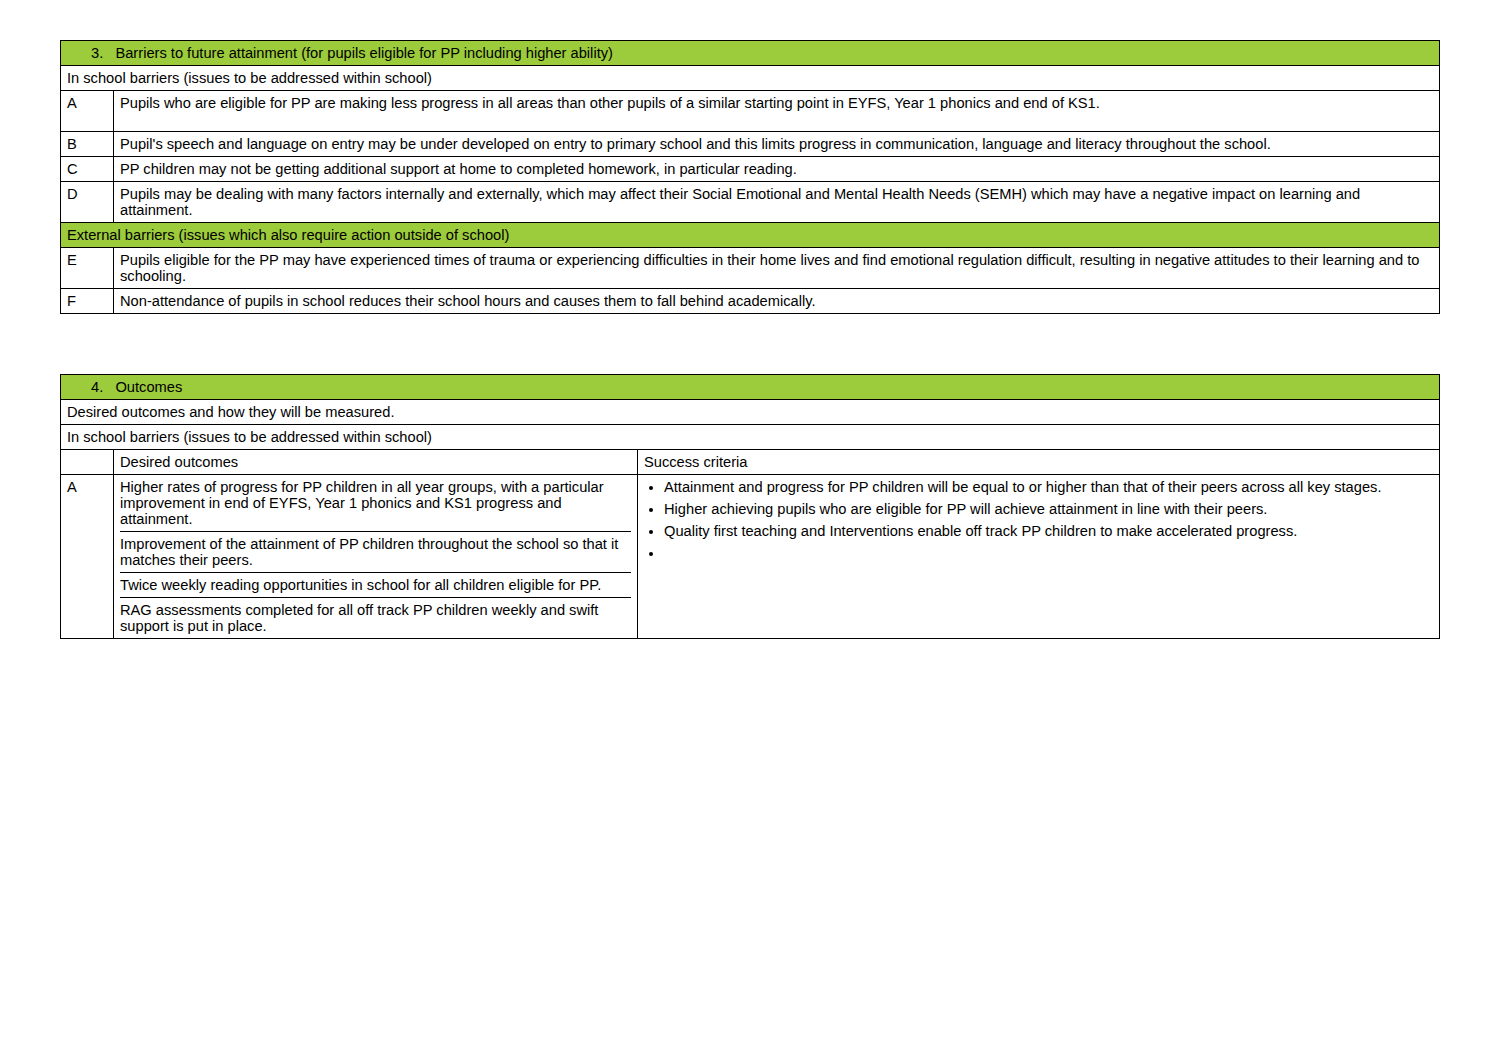| 3. Barriers to future attainment (for pupils eligible for PP including higher ability) |
| In school barriers (issues to be addressed within school) |
| A | Pupils who are eligible for PP are making less progress in all areas than other pupils of a similar starting point in EYFS, Year 1 phonics and end of KS1. |
| B | Pupil's speech and language on entry may be under developed on entry to primary school and this limits progress in communication, language and literacy throughout the school. |
| C | PP children may not be getting additional support at home to completed homework, in particular reading. |
| D | Pupils may be dealing with many factors internally and externally, which may affect their Social Emotional and Mental Health Needs (SEMH) which may have a negative impact on learning and attainment. |
| External barriers (issues which also require action outside of school) |
| E | Pupils eligible for the PP may have experienced times of trauma or experiencing difficulties in their home lives and find emotional regulation difficult, resulting in negative attitudes to their learning and to schooling. |
| F | Non-attendance of pupils in school reduces their school hours and causes them to fall behind academically. |
| 4. Outcomes |
| Desired outcomes and how they will be measured. |
| In school barriers (issues to be addressed within school) |
| | Desired outcomes | Success criteria |
| A | Higher rates of progress for PP children in all year groups, with a particular improvement in end of EYFS, Year 1 phonics and KS1 progress and attainment. Improvement of the attainment of PP children throughout the school so that it matches their peers. Twice weekly reading opportunities in school for all children eligible for PP. RAG assessments completed for all off track PP children weekly and swift support is put in place. | Attainment and progress for PP children will be equal to or higher than that of their peers across all key stages. Higher achieving pupils who are eligible for PP will achieve attainment in line with their peers. Quality first teaching and Interventions enable off track PP children to make accelerated progress. |